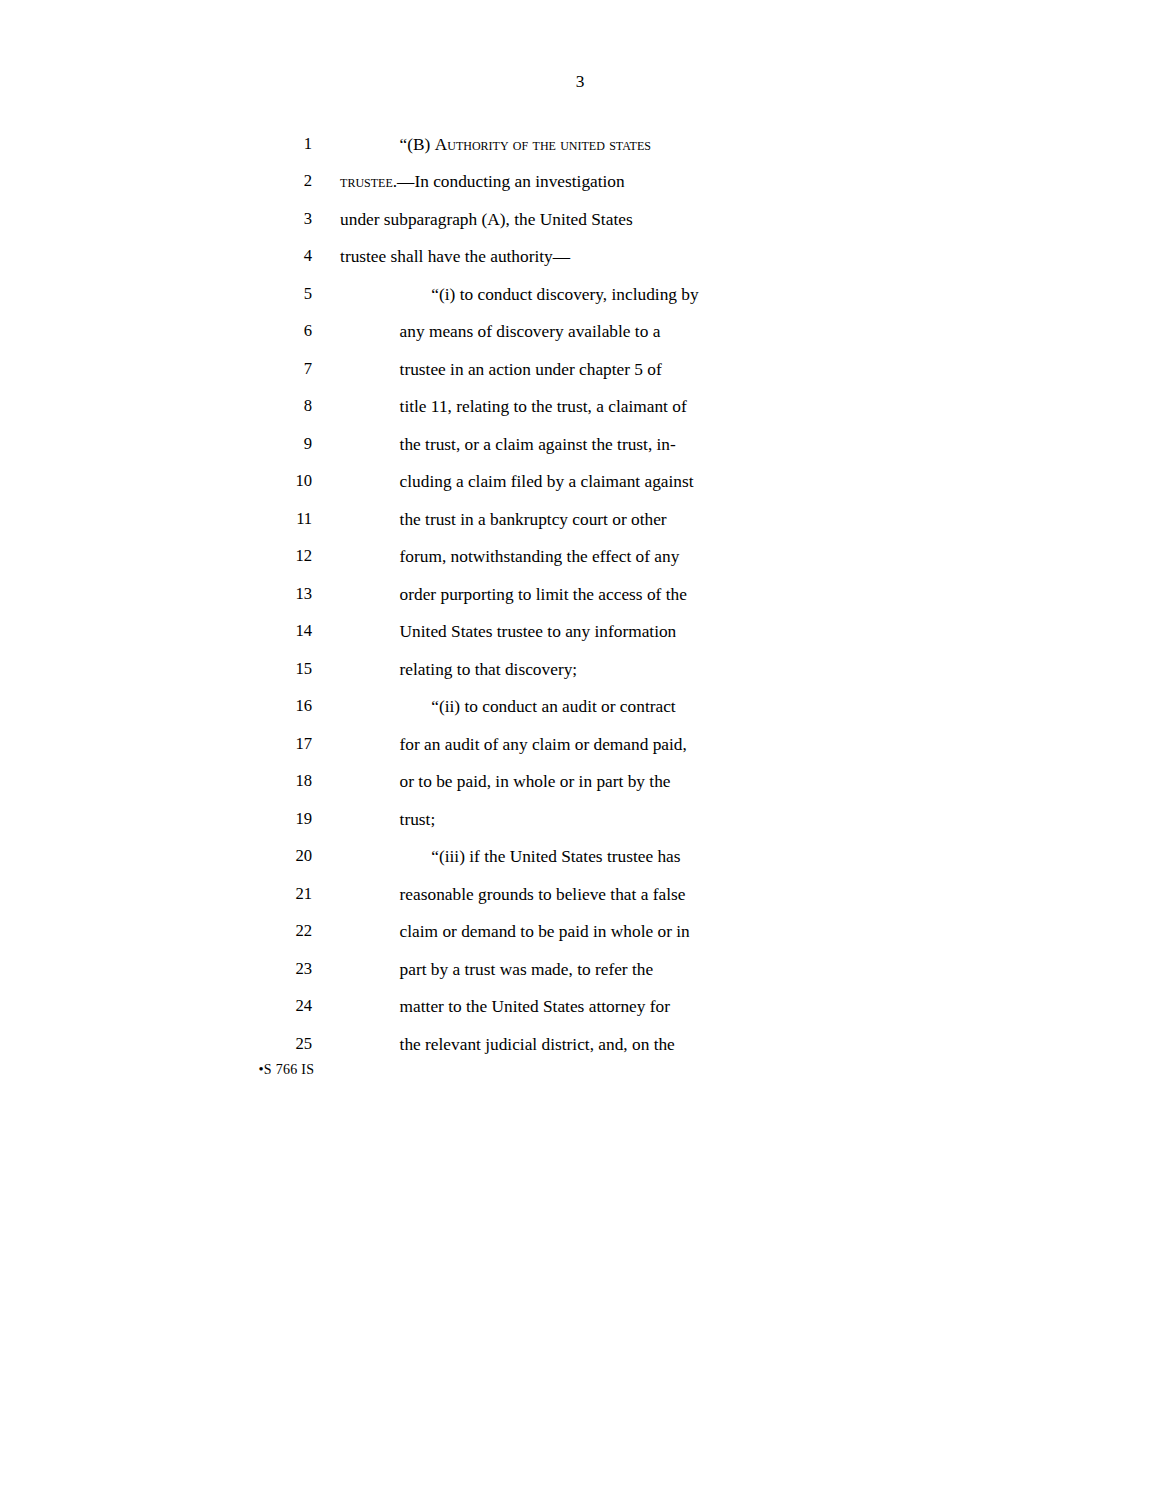3
| 1 | “(B) Authority of the united states |
| 2 | trustee .—In conducting an investigation |
| 3 | under subparagraph (A), the United States |
| 4 | trustee shall have the authority— |
| 5 | “(i) to conduct discovery, including by |
| 6 | any means of discovery available to a |
| 7 | trustee in an action under chapter 5 of |
| 8 | title 11, relating to the trust, a claimant of |
| 9 | the trust, or a claim against the trust, in- |
| 10 | cluding a claim filed by a claimant against |
| 11 | the trust in a bankruptcy court or other |
| 12 | forum, notwithstanding the effect of any |
| 13 | order purporting to limit the access of the |
| 14 | United States trustee to any information |
| 15 | relating to that discovery; |
| 16 | “(ii) to conduct an audit or contract |
| 17 | for an audit of any claim or demand paid, |
| 18 | or to be paid, in whole or in part by the |
| 19 | trust; |
| 20 | “(iii) if the United States trustee has |
| 21 | reasonable grounds to believe that a false |
| 22 | claim or demand to be paid in whole or in |
| 23 | part by a trust was made, to refer the |
| 24 | matter to the United States attorney for |
| 25 | the relevant judicial district, and, on the |
•S 766 IS